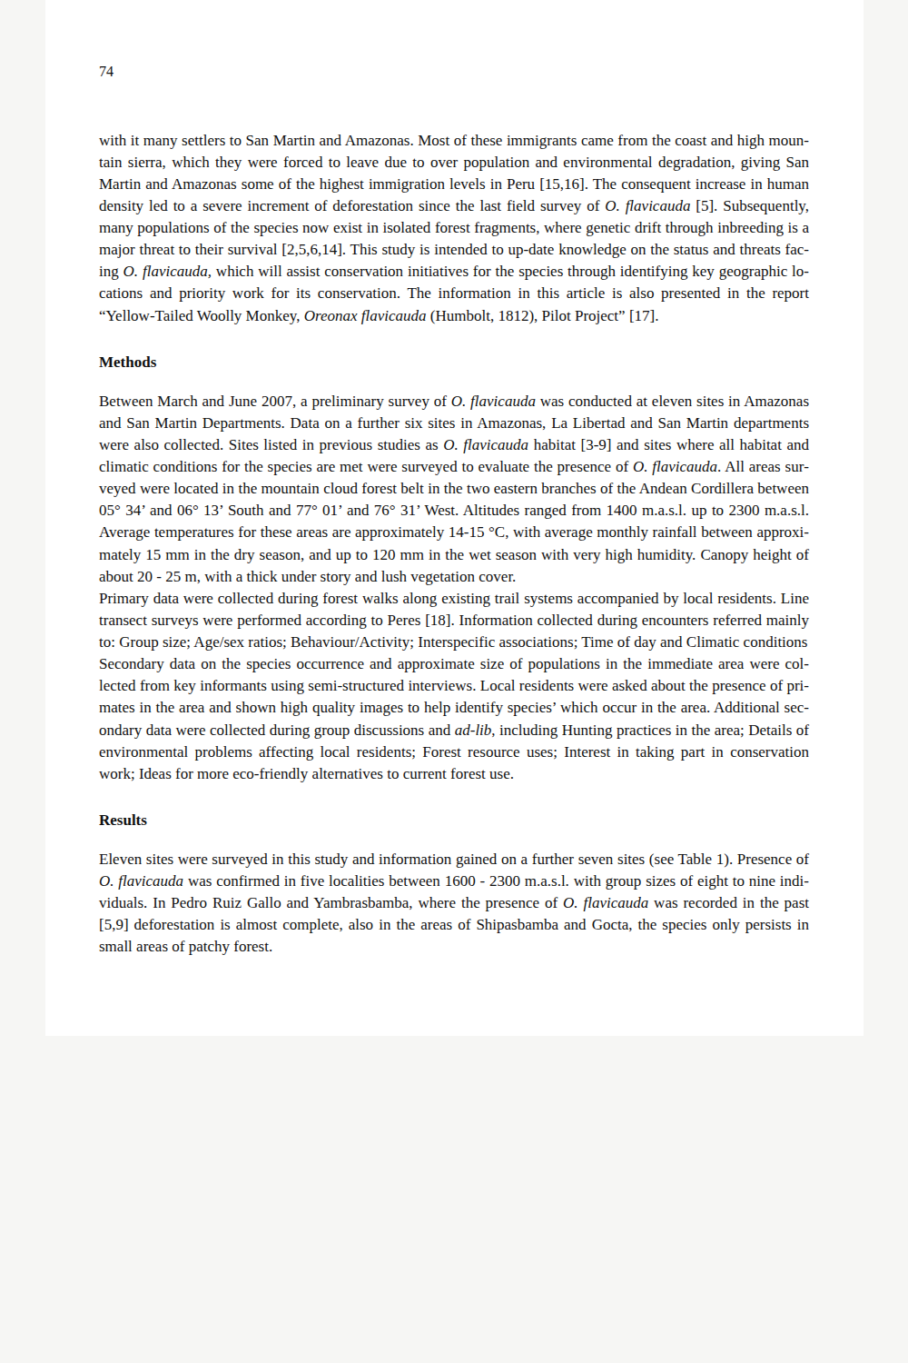74
with it many settlers to San Martin and Amazonas. Most of these immigrants came from the coast and high mountain sierra, which they were forced to leave due to over population and environmental degradation, giving San Martin and Amazonas some of the highest immigration levels in Peru [15,16]. The consequent increase in human density led to a severe increment of deforestation since the last field survey of O. flavicauda [5]. Subsequently, many populations of the species now exist in isolated forest fragments, where genetic drift through inbreeding is a major threat to their survival [2,5,6,14]. This study is intended to up-date knowledge on the status and threats facing O. flavicauda, which will assist conservation initiatives for the species through identifying key geographic locations and priority work for its conservation. The information in this article is also presented in the report “Yellow-Tailed Woolly Monkey, Oreonax flavicauda (Humbolt, 1812), Pilot Project” [17].
Methods
Between March and June 2007, a preliminary survey of O. flavicauda was conducted at eleven sites in Amazonas and San Martin Departments. Data on a further six sites in Amazonas, La Libertad and San Martin departments were also collected. Sites listed in previous studies as O. flavicauda habitat [3-9] and sites where all habitat and climatic conditions for the species are met were surveyed to evaluate the presence of O. flavicauda. All areas surveyed were located in the mountain cloud forest belt in the two eastern branches of the Andean Cordillera between 05° 34’ and 06° 13’ South and 77° 01’ and 76° 31’ West. Altitudes ranged from 1400 m.a.s.l. up to 2300 m.a.s.l. Average temperatures for these areas are approximately 14-15 °C, with average monthly rainfall between approximately 15 mm in the dry season, and up to 120 mm in the wet season with very high humidity. Canopy height of about 20 - 25 m, with a thick under story and lush vegetation cover.
Primary data were collected during forest walks along existing trail systems accompanied by local residents. Line transect surveys were performed according to Peres [18]. Information collected during encounters referred mainly to: Group size; Age/sex ratios; Behaviour/Activity; Interspecific associations; Time of day and Climatic conditions
Secondary data on the species occurrence and approximate size of populations in the immediate area were collected from key informants using semi-structured interviews. Local residents were asked about the presence of primates in the area and shown high quality images to help identify species’ which occur in the area. Additional secondary data were collected during group discussions and ad-lib, including Hunting practices in the area; Details of environmental problems affecting local residents; Forest resource uses; Interest in taking part in conservation work; Ideas for more eco-friendly alternatives to current forest use.
Results
Eleven sites were surveyed in this study and information gained on a further seven sites (see Table 1). Presence of O. flavicauda was confirmed in five localities between 1600 - 2300 m.a.s.l. with group sizes of eight to nine individuals. In Pedro Ruiz Gallo and Yambrasbamba, where the presence of O. flavicauda was recorded in the past [5,9] deforestation is almost complete, also in the areas of Shipasbamba and Gocta, the species only persists in small areas of patchy forest.